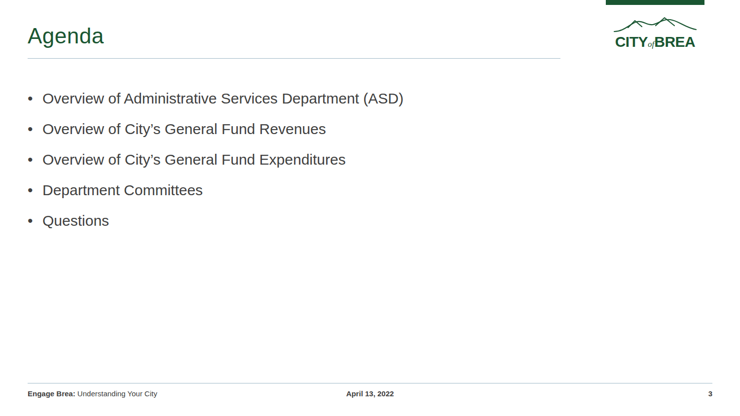CITYof BREA
Agenda
Overview of Administrative Services Department (ASD)
Overview of City’s General Fund Revenues
Overview of City’s General Fund Expenditures
Department Committees
Questions
Engage Brea: Understanding Your City April 13, 2022 3